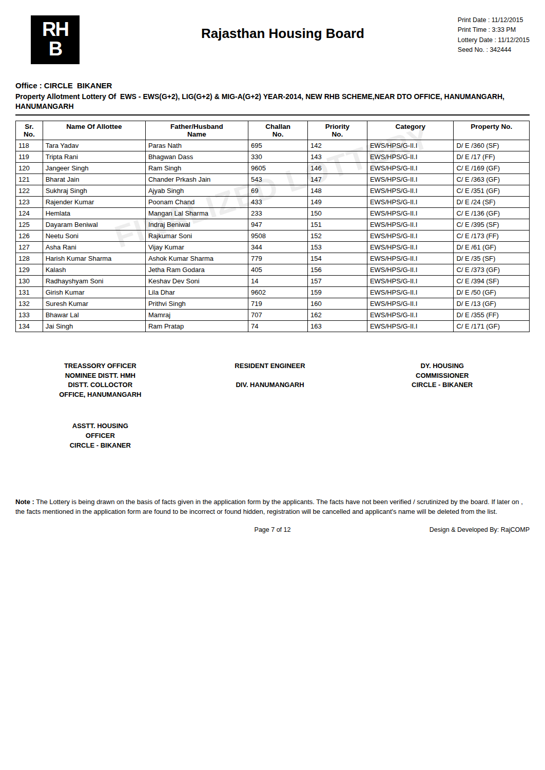FINALIZED LOTTERY
RH B
Print Date : 11/12/2015
Print Time : 3:33 PM
Lottery Date : 11/12/2015
Seed No. : 342444
Rajasthan Housing Board
Office : CIRCLE BIKANER
Property Allotment Lottery Of EWS - EWS(G+2), LIG(G+2) & MIG-A(G+2) YEAR-2014, NEW RHB SCHEME,NEAR DTO OFFICE, HANUMANGARH, HANUMANGARH
| Sr. No. | Name Of Allottee | Father/Husband Name | Challan No. | Priority No. | Category | Property No. |
| --- | --- | --- | --- | --- | --- | --- |
| 118 | Tara Yadav | Paras Nath | 695 | 142 | EWS/HPS/G-II.I | D/ E /360 (SF) |
| 119 | Tripta Rani | Bhagwan Dass | 330 | 143 | EWS/HPS/G-II.I | D/ E /17 (FF) |
| 120 | Jangeer Singh | Ram Singh | 9605 | 146 | EWS/HPS/G-II.I | C/ E /169 (GF) |
| 121 | Bharat Jain | Chander Prkash Jain | 543 | 147 | EWS/HPS/G-II.I | C/ E /363 (GF) |
| 122 | Sukhraj Singh | Ajyab Singh | 69 | 148 | EWS/HPS/G-II.I | C/ E /351 (GF) |
| 123 | Rajender Kumar | Poonam Chand | 433 | 149 | EWS/HPS/G-II.I | D/ E /24 (SF) |
| 124 | Hemlata | Mangan Lal Sharma | 233 | 150 | EWS/HPS/G-II.I | C/ E /136 (GF) |
| 125 | Dayaram Beniwal | Indraj Beniwal | 947 | 151 | EWS/HPS/G-II.I | C/ E /395 (SF) |
| 126 | Neetu Soni | Rajkumar Soni | 9508 | 152 | EWS/HPS/G-II.I | C/ E /173 (FF) |
| 127 | Asha Rani | Vijay Kumar | 344 | 153 | EWS/HPS/G-II.I | D/ E /61 (GF) |
| 128 | Harish Kumar Sharma | Ashok Kumar Sharma | 779 | 154 | EWS/HPS/G-II.I | D/ E /35 (SF) |
| 129 | Kalash | Jetha Ram Godara | 405 | 156 | EWS/HPS/G-II.I | C/ E /373 (GF) |
| 130 | Radhayshyam Soni | Keshav Dev Soni | 14 | 157 | EWS/HPS/G-II.I | C/ E /394 (SF) |
| 131 | Girish Kumar | Lila Dhar | 9602 | 159 | EWS/HPS/G-II.I | D/ E /50 (GF) |
| 132 | Suresh Kumar | Prithvi Singh | 719 | 160 | EWS/HPS/G-II.I | D/ E /13 (GF) |
| 133 | Bhawar Lal | Mamraj | 707 | 162 | EWS/HPS/G-II.I | D/ E /355 (FF) |
| 134 | Jai Singh | Ram Pratap | 74 | 163 | EWS/HPS/G-II.I | C/ E /171 (GF) |
| TREASSORY OFFICER NOMINEE DISTT. HMH DISTT. COLLOCTOR OFFICE, HANUMANGARH | RESIDENT ENGINEER DIV. HANUMANGARH | DY. HOUSING COMMISSIONER CIRCLE - BIKANER |
ASSTT. HOUSING
OFFICER
CIRCLE - BIKANER
Note : The Lottery is being drawn on the basis of facts given in the application form by the applicants. The facts have not been verified / scrutinized by the board. If later on , the facts mentioned in the application form are found to be incorrect or found hidden, registration will be cancelled and applicant's name will be deleted from the list.
Page 7 of 12
Design & Developed By: RajCOMP